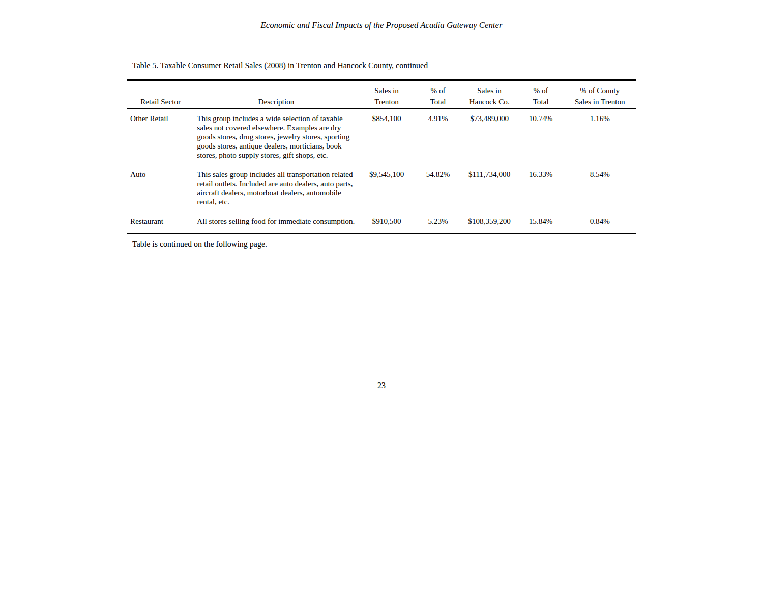Economic and Fiscal Impacts of the Proposed Acadia Gateway Center
Table 5. Taxable Consumer Retail Sales (2008) in Trenton and Hancock County, continued
| | | Sales in | % of | Sales in | % of | % of County |
| --- | --- | --- | --- | --- | --- | --- |
| Retail Sector | Description | Trenton | Total | Hancock Co. | Total | Sales in Trenton |
| Other Retail | This group includes a wide selection of taxable sales not covered elsewhere. Examples are dry goods stores, drug stores, jewelry stores, sporting goods stores, antique dealers, morticians, book stores, photo supply stores, gift shops, etc. | $854,100 | 4.91% | $73,489,000 | 10.74% | 1.16% |
| Auto | This sales group includes all transportation related retail outlets. Included are auto dealers, auto parts, aircraft dealers, motorboat dealers, automobile rental, etc. | $9,545,100 | 54.82% | $111,734,000 | 16.33% | 8.54% |
| Restaurant | All stores selling food for immediate consumption. | $910,500 | 5.23% | $108,359,200 | 15.84% | 0.84% |
Table is continued on the following page.
23